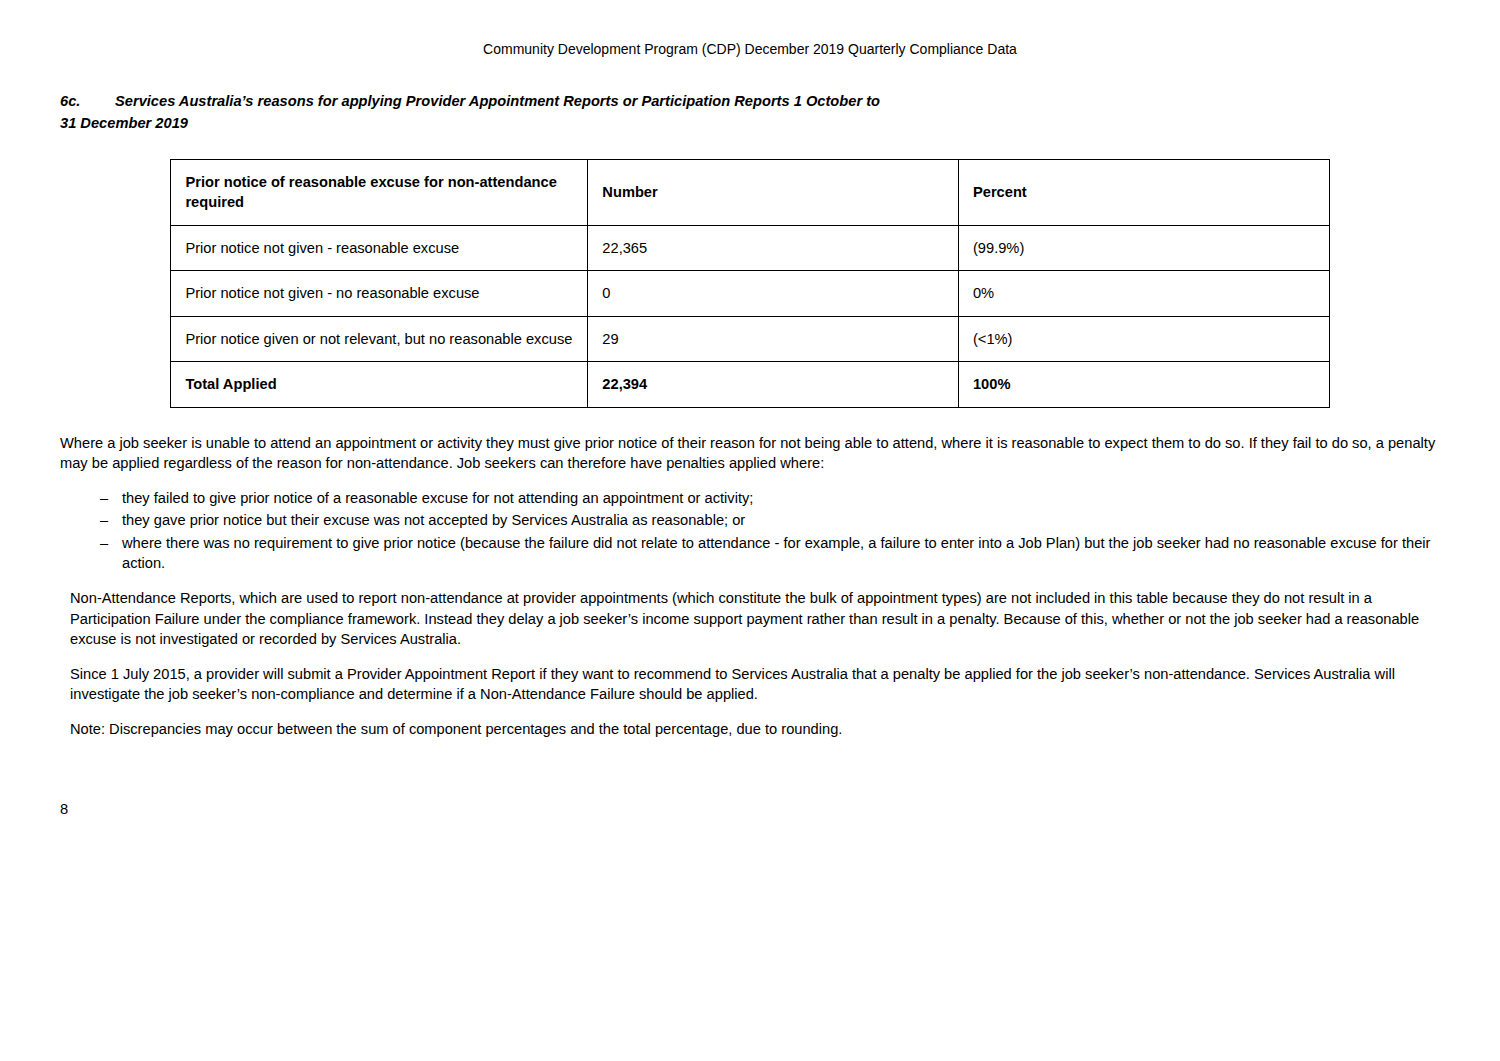Community Development Program (CDP) December 2019 Quarterly Compliance Data
6c. Services Australia’s reasons for applying Provider Appointment Reports or Participation Reports 1 October to
31 December 2019
| Prior notice of reasonable excuse for non-attendance required | Number | Percent |
| --- | --- | --- |
| Prior notice not given - reasonable excuse | 22,365 | (99.9%) |
| Prior notice not given - no reasonable excuse | 0 | 0% |
| Prior notice given or not relevant, but no reasonable excuse | 29 | (<1%) |
| Total Applied | 22,394 | 100% |
Where a job seeker is unable to attend an appointment or activity they must give prior notice of their reason for not being able to attend, where it is reasonable to expect them to do so. If they fail to do so, a penalty may be applied regardless of the reason for non-attendance. Job seekers can therefore have penalties applied where:
they failed to give prior notice of a reasonable excuse for not attending an appointment or activity;
they gave prior notice but their excuse was not accepted by Services Australia as reasonable; or
where there was no requirement to give prior notice (because the failure did not relate to attendance - for example, a failure to enter into a Job Plan) but the job seeker had no reasonable excuse for their action.
Non-Attendance Reports, which are used to report non-attendance at provider appointments (which constitute the bulk of appointment types) are not included in this table because they do not result in a Participation Failure under the compliance framework. Instead they delay a job seeker’s income support payment rather than result in a penalty. Because of this, whether or not the job seeker had a reasonable excuse is not investigated or recorded by Services Australia.
Since 1 July 2015, a provider will submit a Provider Appointment Report if they want to recommend to Services Australia that a penalty be applied for the job seeker’s non-attendance. Services Australia will investigate the job seeker’s non-compliance and determine if a Non-Attendance Failure should be applied.
Note: Discrepancies may occur between the sum of component percentages and the total percentage, due to rounding.
8